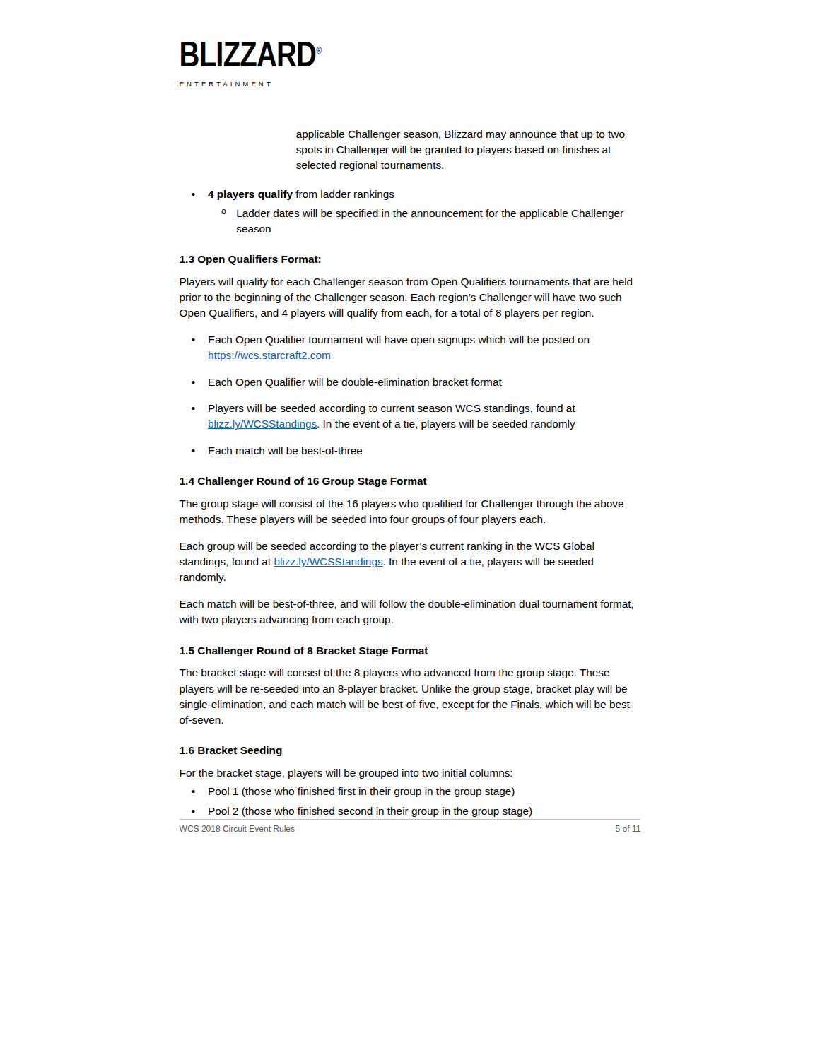BLIZZARD®
ENTERTAINMENT
applicable Challenger season, Blizzard may announce that up to two spots in Challenger will be granted to players based on finishes at selected regional tournaments.
4 players qualify from ladder rankings
Ladder dates will be specified in the announcement for the applicable Challenger season
1.3 Open Qualifiers Format:
Players will qualify for each Challenger season from Open Qualifiers tournaments that are held prior to the beginning of the Challenger season. Each region’s Challenger will have two such Open Qualifiers, and 4 players will qualify from each, for a total of 8 players per region.
Each Open Qualifier tournament will have open signups which will be posted on https://wcs.starcraft2.com
Each Open Qualifier will be double-elimination bracket format
Players will be seeded according to current season WCS standings, found at blizz.ly/WCSStandings. In the event of a tie, players will be seeded randomly
Each match will be best-of-three
1.4 Challenger Round of 16 Group Stage Format
The group stage will consist of the 16 players who qualified for Challenger through the above methods. These players will be seeded into four groups of four players each.
Each group will be seeded according to the player’s current ranking in the WCS Global standings, found at blizz.ly/WCSStandings. In the event of a tie, players will be seeded randomly.
Each match will be best-of-three, and will follow the double-elimination dual tournament format, with two players advancing from each group.
1.5 Challenger Round of 8 Bracket Stage Format
The bracket stage will consist of the 8 players who advanced from the group stage. These players will be re-seeded into an 8-player bracket. Unlike the group stage, bracket play will be single-elimination, and each match will be best-of-five, except for the Finals, which will be best-of-seven.
1.6 Bracket Seeding
For the bracket stage, players will be grouped into two initial columns:
Pool 1 (those who finished first in their group in the group stage)
Pool 2 (those who finished second in their group in the group stage)
WCS 2018 Circuit Event Rules 5 of 11